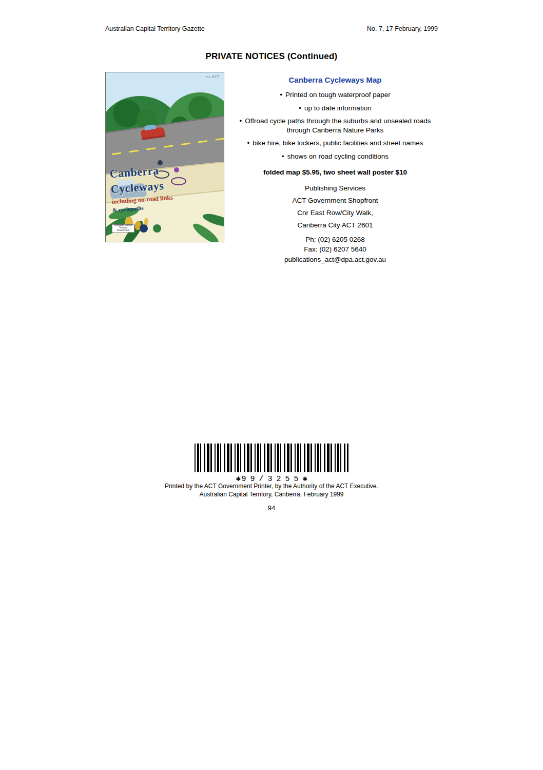Australian Capital Territory Gazette
No. 7, 17 February, 1999
PRIVATE NOTICES (Continued)
my ACT
Canberra
Cycleways
including on-road links
& cyclepaths
Australian Capital Territory Government
Canberra Cycleways Map
•Printed on tough waterproof paper
•up to date information
•Offroad cycle paths through the suburbs and unsealed roads through Canberra Nature Parks
•bike hire, bike lockers, public facilities and street names
•shows on road cycling conditions
folded map $5.95, two sheet wall poster $10
Publishing Services
ACT Government Shopfront
Cnr East Row/City Walk,
Canberra City ACT 2601
Ph: (02) 6205 0268
Fax: (02) 6207 5640
publications_act@dpa.act.gov.au
✱99/3255✱
Printed by the ACT Government Printer, by the Authority of the ACT Executive.
Australian Capital Territory, Canberra, February 1999
94